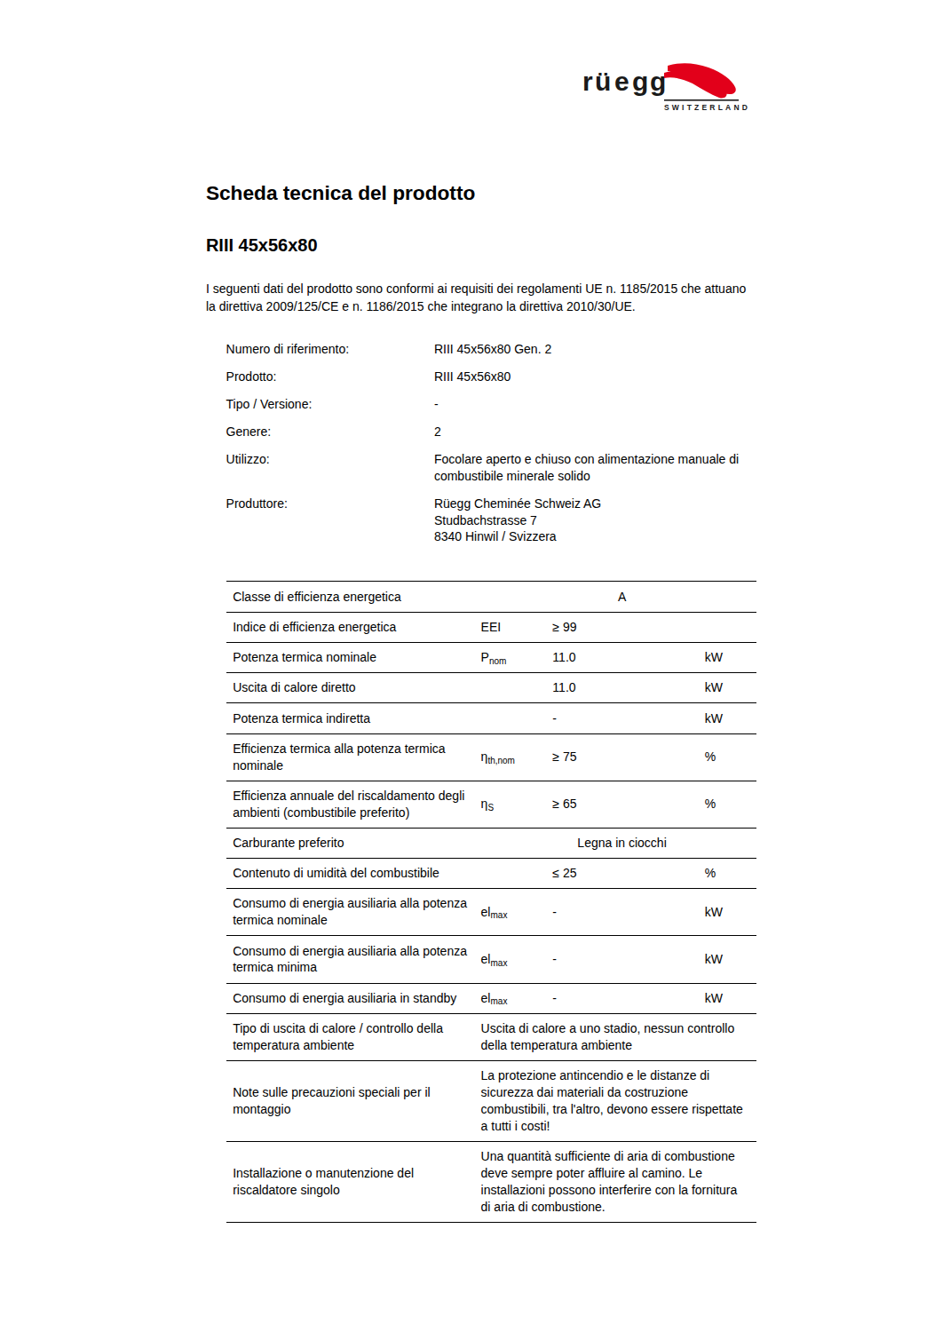r ü e g g SWITZERLAND
Scheda tecnica del prodotto
RIII 45x56x80
I seguenti dati del prodotto sono conformi ai requisiti dei regolamenti UE n. 1185/2015 che attuano la direttiva 2009/125/CE e n. 1186/2015 che integrano la direttiva 2010/30/UE.
| Numero di riferimento: | RIII 45x56x80 Gen. 2 |
| Prodotto: | RIII 45x56x80 |
| Tipo / Versione: | - |
| Genere: | 2 |
| Utilizzo: | Focolare aperto e chiuso con alimentazione manuale di combustibile minerale solido |
| Produttore: | Rüegg Cheminée Schweiz AG Studbachstrasse 7 8340 Hinwil / Svizzera |
| Classe di efficienza energetica | | A | |
| Indice di efficienza energetica | EEI | ≥ 99 | |
| Potenza termica nominale | P nom | 11.0 | kW |
| Uscita di calore diretto | | 11.0 | kW |
| Potenza termica indiretta | | - | kW |
| Efficienza termica alla potenza termica nominale | η th,nom | ≥ 75 | % |
| Efficienza annuale del riscaldamento degli ambienti (combustibile preferito) | η S | ≥ 65 | % |
| Carburante preferito | | Legna in ciocchi | |
| Contenuto di umidità del combustibile | | ≤ 25 | % |
| Consumo di energia ausiliaria alla potenza termica nominale | el max | - | kW |
| Consumo di energia ausiliaria alla potenza termica minima | el max | - | kW |
| Consumo di energia ausiliaria in standby | el max | - | kW |
| Tipo di uscita di calore / controllo della temperatura ambiente | Uscita di calore a uno stadio, nessun controllo della temperatura ambiente |
| Note sulle precauzioni speciali per il montaggio | La protezione antincendio e le distanze di sicurezza dai materiali da costruzione combustibili, tra l'altro, devono essere rispettate a tutti i costi! |
| Installazione o manutenzione del riscaldatore singolo | Una quantità sufficiente di aria di combustione deve sempre poter affluire al camino. Le installazioni possono interferire con la fornitura di aria di combustione. |